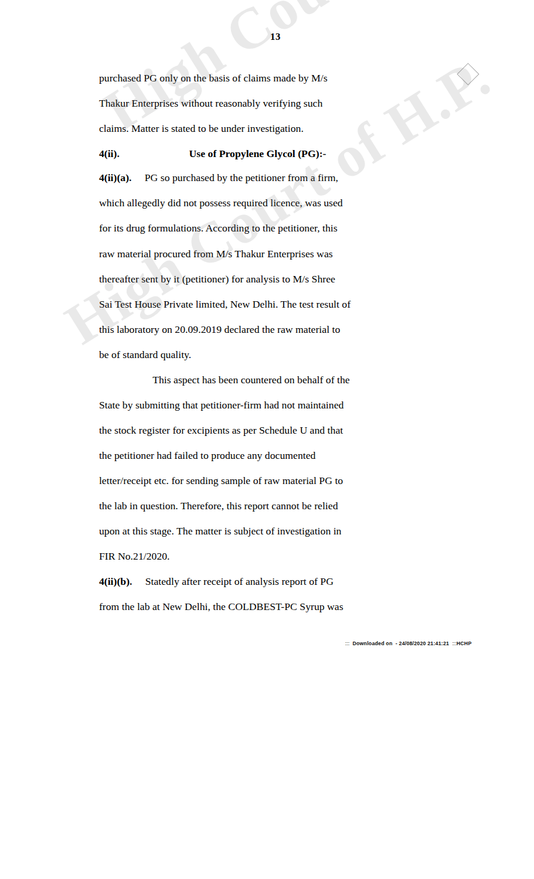High Court of H.P. High Court of H.P.
13
purchased PG only on the basis of claims made by M/s
Thakur Enterprises without reasonably verifying such
claims. Matter is stated to be under investigation.
4(ii). Use of Propylene Glycol (PG):-
4(ii)(a). PG so purchased by the petitioner from a firm,
which allegedly did not possess required licence, was used
for its drug formulations. According to the petitioner, this
raw material procured from M/s Thakur Enterprises was
thereafter sent by it (petitioner) for analysis to M/s Shree
Sai Test House Private limited, New Delhi. The test result of
this laboratory on 20.09.2019 declared the raw material to
be of standard quality.
This aspect has been countered on behalf of the
State by submitting that petitioner-firm had not maintained
the stock register for excipients as per Schedule U and that
the petitioner had failed to produce any documented
letter/receipt etc. for sending sample of raw material PG to
the lab in question. Therefore, this report cannot be relied
upon at this stage. The matter is subject of investigation in
FIR No.21/2020.
4(ii)(b). Statedly after receipt of analysis report of PG
from the lab at New Delhi, the COLDBEST-PC Syrup was
::: Downloaded on - 24/08/2020 21:41:21 ::: HCHP